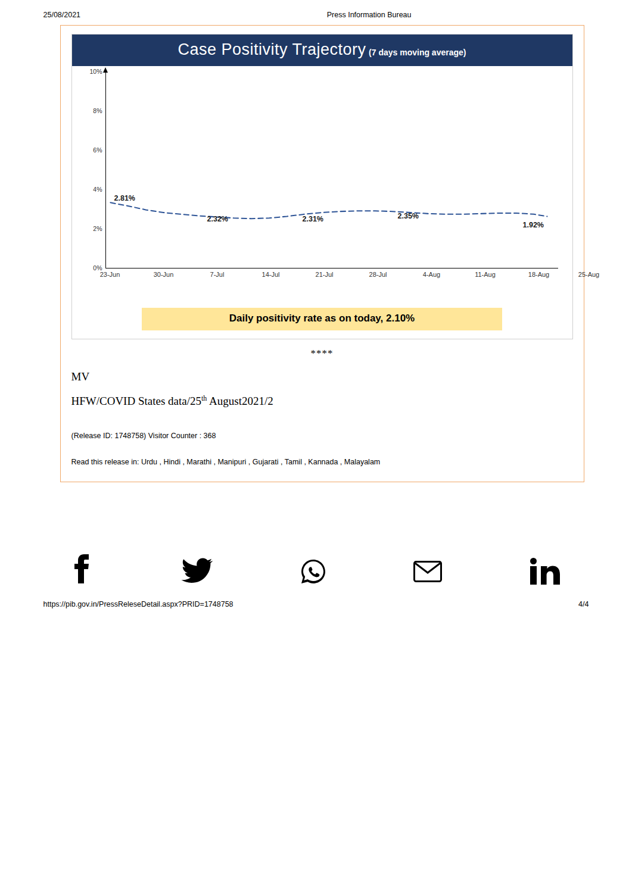25/08/2021
Press Information Bureau
Case Positivity Trajectory (7 days moving average)
10%
8%
6%
4%
2%
0%
2.81%
2.32%
2.31%
2.35%
1.92%
23-Jun 30-Jun 7-Jul 14-Jul 21-Jul 28-Jul 4-Aug 11-Aug 18-Aug 25-Aug
Daily positivity rate as on today, 2.10%
****
MV
HFW/COVID States data/25th August2021/2
(Release ID: 1748758) Visitor Counter : 368
Read this release in: Urdu , Hindi , Marathi , Manipuri , Gujarati , Tamil , Kannada , Malayalam
https://pib.gov.in/PressReleseDetail.aspx?PRID=1748758
4/4